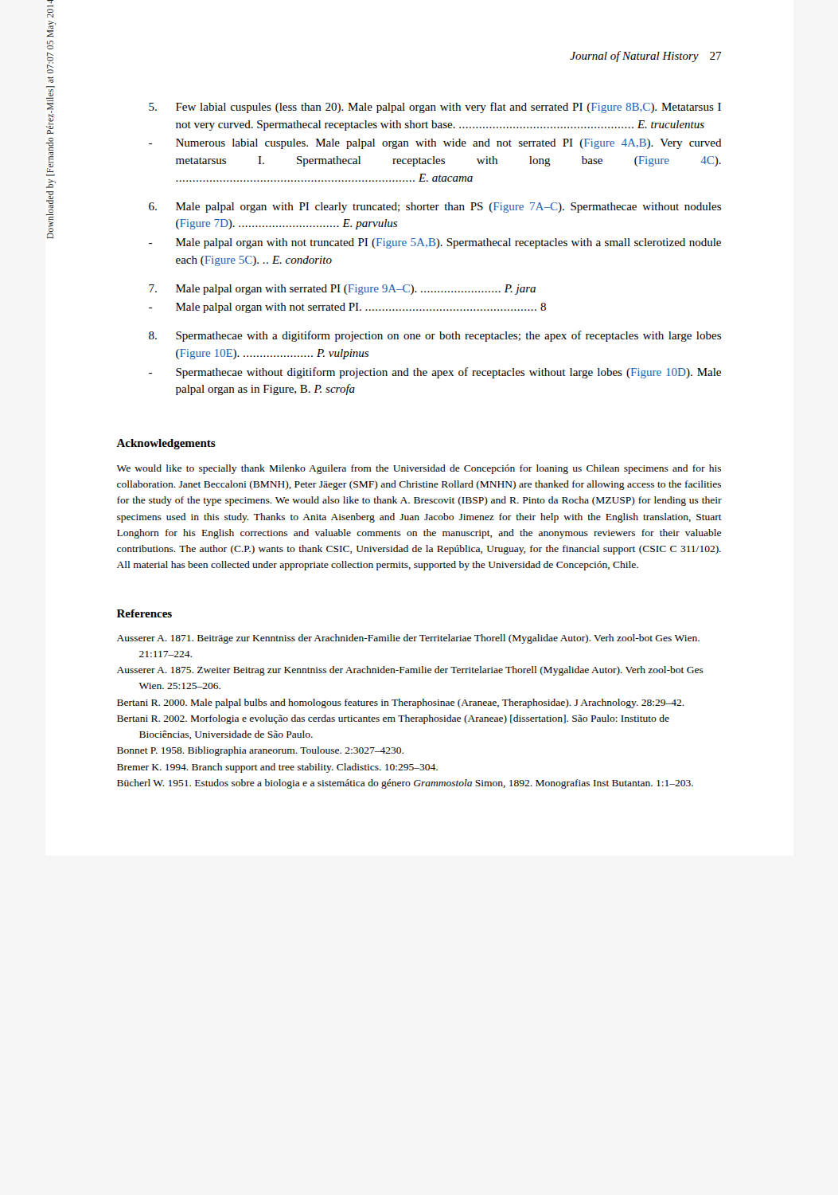Downloaded by [Fernando Pérez-Miles] at 07:07 05 May 2014
Journal of Natural History 27
5.
Few labial cuspules (less than 20). Male palpal organ with very flat and serrated PI (Figure 8B,C). Metatarsus I not very curved. Spermathecal receptacles with short base. .................................................... E. truculentus
-
Numerous labial cuspules. Male palpal organ with wide and not serrated PI (Figure 4A,B). Very curved metatarsus I. Spermathecal receptacles with long base (Figure 4C). ....................................................................... E. atacama
6.
Male palpal organ with PI clearly truncated; shorter than PS (Figure 7A–C). Spermathecae without nodules (Figure 7D). .............................. E. parvulus
-
Male palpal organ with not truncated PI (Figure 5A,B). Spermathecal receptacles with a small sclerotized nodule each (Figure 5C). .. E. condorito
7.
Male palpal organ with serrated PI (Figure 9A–C). ........................ P. jara
-
Male palpal organ with not serrated PI. ................................................... 8
8.
Spermathecae with a digitiform projection on one or both receptacles; the apex of receptacles with large lobes (Figure 10E). ..................... P. vulpinus
-
Spermathecae without digitiform projection and the apex of receptacles without large lobes (Figure 10D). Male palpal organ as in Figure, B. P. scrofa
Acknowledgements
We would like to specially thank Milenko Aguilera from the Universidad de Concepción for loaning us Chilean specimens and for his collaboration. Janet Beccaloni (BMNH), Peter Jäeger (SMF) and Christine Rollard (MNHN) are thanked for allowing access to the facilities for the study of the type specimens. We would also like to thank A. Brescovit (IBSP) and R. Pinto da Rocha (MZUSP) for lending us their specimens used in this study. Thanks to Anita Aisenberg and Juan Jacobo Jimenez for their help with the English translation, Stuart Longhorn for his English corrections and valuable comments on the manuscript, and the anonymous reviewers for their valuable contributions. The author (C.P.) wants to thank CSIC, Universidad de la República, Uruguay, for the financial support (CSIC C 311/102). All material has been collected under appropriate collection permits, supported by the Universidad de Concepción, Chile.
References
Ausserer A. 1871. Beiträge zur Kenntniss der Arachniden-Familie der Territelariae Thorell (Mygalidae Autor). Verh zool-bot Ges Wien. 21:117–224.
Ausserer A. 1875. Zweiter Beitrag zur Kenntniss der Arachniden-Familie der Territelariae Thorell (Mygalidae Autor). Verh zool-bot Ges Wien. 25:125–206.
Bertani R. 2000. Male palpal bulbs and homologous features in Theraphosinae (Araneae, Theraphosidae). J Arachnology. 28:29–42.
Bertani R. 2002. Morfologia e evolução das cerdas urticantes em Theraphosidae (Araneae) [dissertation]. São Paulo: Instituto de Biociências, Universidade de São Paulo.
Bonnet P. 1958. Bibliographia araneorum. Toulouse. 2:3027–4230.
Bremer K. 1994. Branch support and tree stability. Cladistics. 10:295–304.
Bücherl W. 1951. Estudos sobre a biologia e a sistemática do género Grammostola Simon, 1892. Monografias Inst Butantan. 1:1–203.